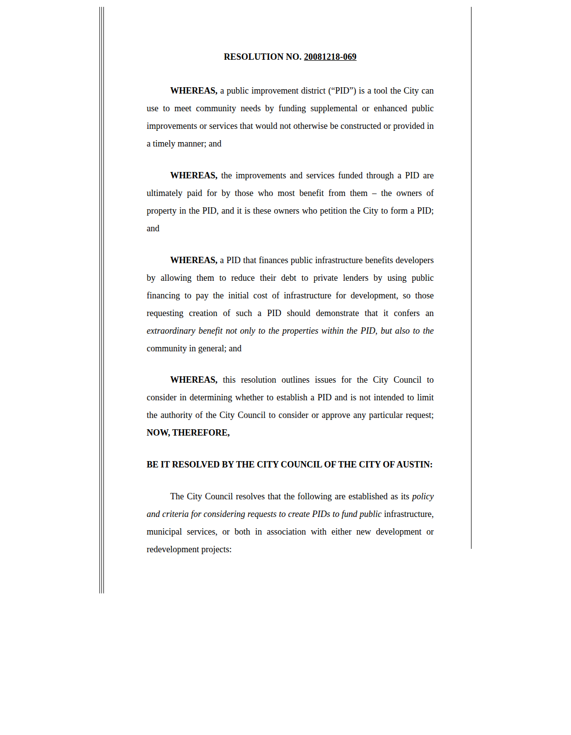RESOLUTION NO. 20081218-069
WHEREAS, a public improvement district (“PID”) is a tool the City can use to meet community needs by funding supplemental or enhanced public improvements or services that would not otherwise be constructed or provided in a timely manner; and
WHEREAS, the improvements and services funded through a PID are ultimately paid for by those who most benefit from them – the owners of property in the PID, and it is these owners who petition the City to form a PID; and
WHEREAS, a PID that finances public infrastructure benefits developers by allowing them to reduce their debt to private lenders by using public financing to pay the initial cost of infrastructure for development, so those requesting creation of such a PID should demonstrate that it confers an extraordinary benefit not only to the properties within the PID, but also to the community in general; and
WHEREAS, this resolution outlines issues for the City Council to consider in determining whether to establish a PID and is not intended to limit the authority of the City Council to consider or approve any particular request; NOW, THEREFORE,
BE IT RESOLVED BY THE CITY COUNCIL OF THE CITY OF AUSTIN:
The City Council resolves that the following are established as its policy and criteria for considering requests to create PIDs to fund public infrastructure, municipal services, or both in association with either new development or redevelopment projects: